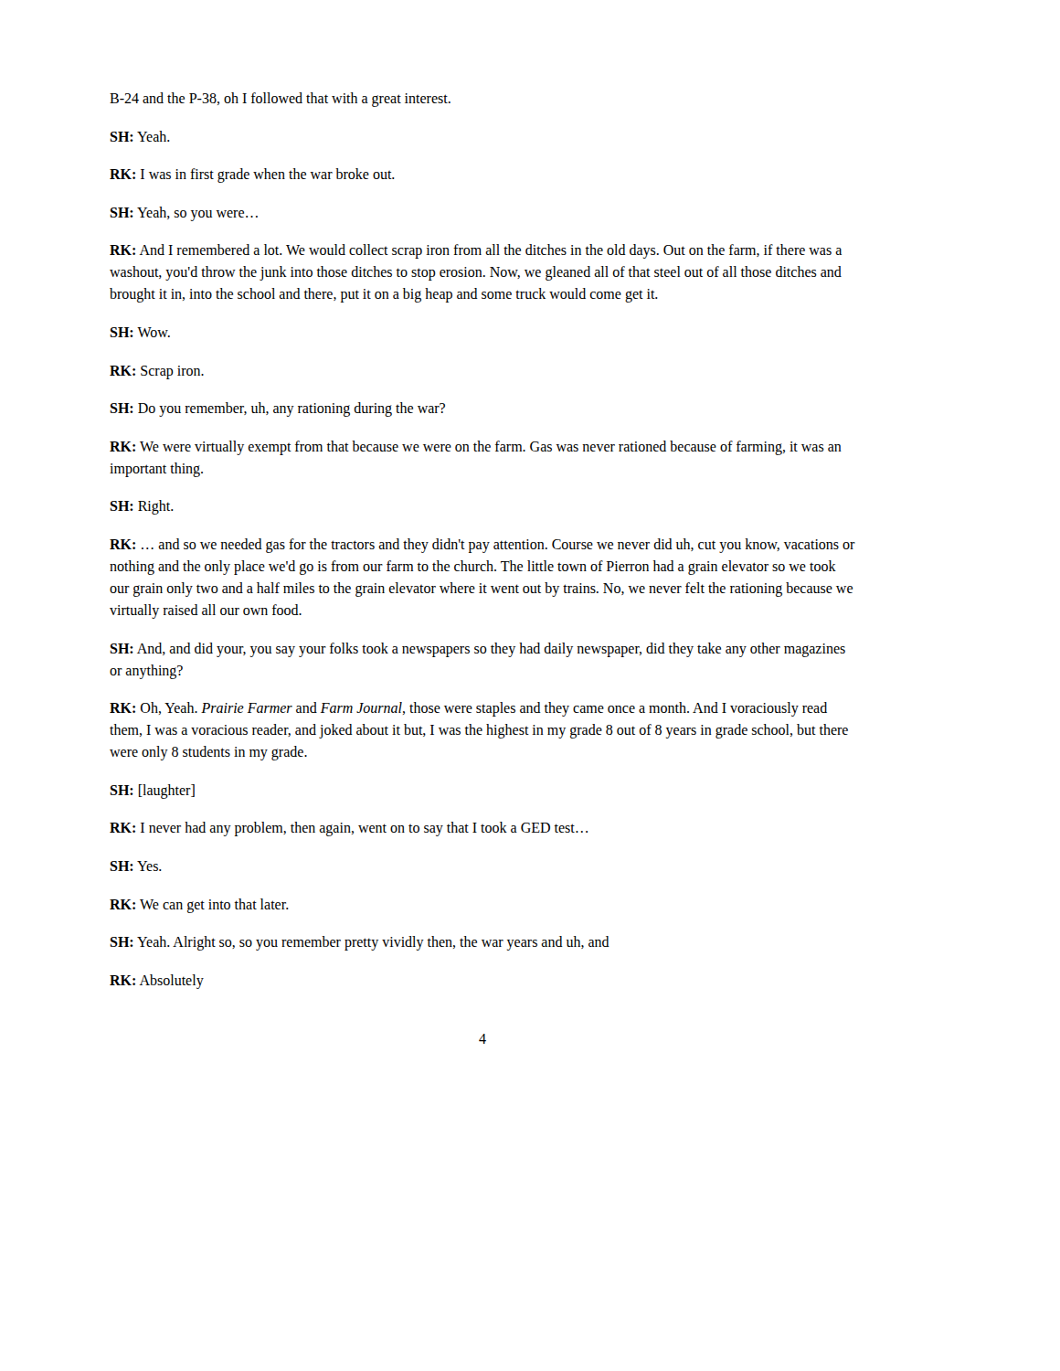B-24 and the P-38, oh I followed that with a great interest.
SH: Yeah.
RK: I was in first grade when the war broke out.
SH: Yeah, so you were…
RK: And I remembered a lot. We would collect scrap iron from all the ditches in the old days. Out on the farm, if there was a washout, you'd throw the junk into those ditches to stop erosion. Now, we gleaned all of that steel out of all those ditches and brought it in, into the school and there, put it on a big heap and some truck would come get it.
SH: Wow.
RK: Scrap iron.
SH: Do you remember, uh, any rationing during the war?
RK: We were virtually exempt from that because we were on the farm. Gas was never rationed because of farming, it was an important thing.
SH: Right.
RK: … and so we needed gas for the tractors and they didn't pay attention. Course we never did uh, cut you know, vacations or nothing and the only place we'd go is from our farm to the church. The little town of Pierron had a grain elevator so we took our grain only two and a half miles to the grain elevator where it went out by trains. No, we never felt the rationing because we virtually raised all our own food.
SH: And, and did your, you say your folks took a newspapers so they had daily newspaper, did they take any other magazines or anything?
RK: Oh, Yeah. Prairie Farmer and Farm Journal, those were staples and they came once a month. And I voraciously read them, I was a voracious reader, and joked about it but, I was the highest in my grade 8 out of 8 years in grade school, but there were only 8 students in my grade.
SH: [laughter]
RK: I never had any problem, then again, went on to say that I took a GED test…
SH: Yes.
RK: We can get into that later.
SH: Yeah. Alright so, so you remember pretty vividly then, the war years and uh, and
RK: Absolutely
4